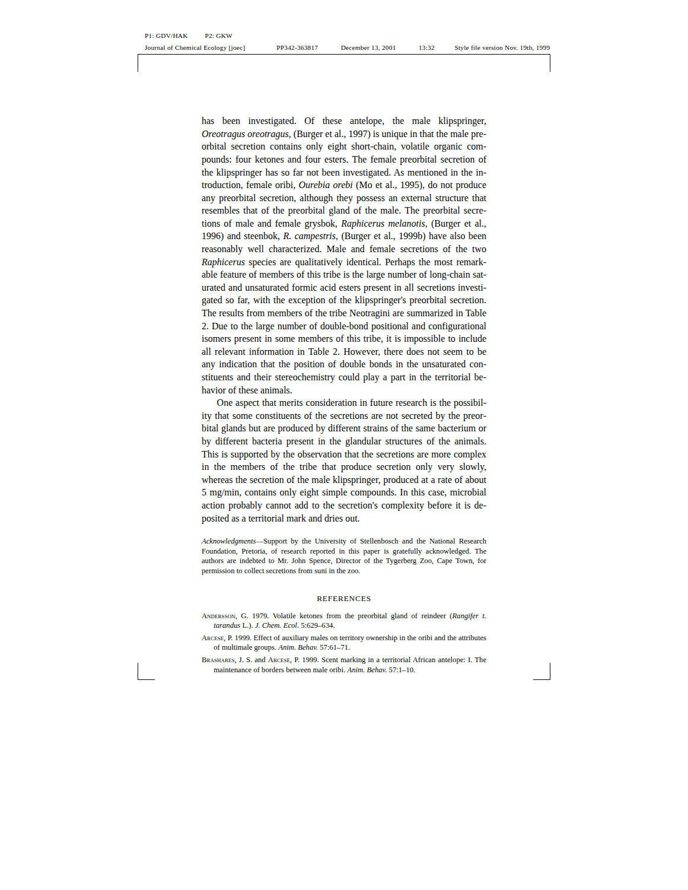P1: GDV/HAK P2: GKW
Journal of Chemical Ecology [joec] PP342-363817 December 13, 2001 13:32 Style file version Nov. 19th, 1999
has been investigated. Of these antelope, the male klipspringer, Oreotragus oreotragus, (Burger et al., 1997) is unique in that the male preorbital secretion contains only eight short-chain, volatile organic compounds: four ketones and four esters. The female preorbital secretion of the klipspringer has so far not been investigated. As mentioned in the introduction, female oribi, Ourebia orebi (Mo et al., 1995), do not produce any preorbital secretion, although they possess an external structure that resembles that of the preorbital gland of the male. The preorbital secretions of male and female grysbok, Raphicerus melanotis, (Burger et al., 1996) and steenbok, R. campestris, (Burger et al., 1999b) have also been reasonably well characterized. Male and female secretions of the two Raphicerus species are qualitatively identical. Perhaps the most remarkable feature of members of this tribe is the large number of long-chain saturated and unsaturated formic acid esters present in all secretions investigated so far, with the exception of the klipspringer's preorbital secretion. The results from members of the tribe Neotragini are summarized in Table 2. Due to the large number of double-bond positional and configurational isomers present in some members of this tribe, it is impossible to include all relevant information in Table 2. However, there does not seem to be any indication that the position of double bonds in the unsaturated constituents and their stereochemistry could play a part in the territorial behavior of these animals.
One aspect that merits consideration in future research is the possibility that some constituents of the secretions are not secreted by the preorbital glands but are produced by different strains of the same bacterium or by different bacteria present in the glandular structures of the animals. This is supported by the observation that the secretions are more complex in the members of the tribe that produce secretion only very slowly, whereas the secretion of the male klipspringer, produced at a rate of about 5 mg/min, contains only eight simple compounds. In this case, microbial action probably cannot add to the secretion's complexity before it is deposited as a territorial mark and dries out.
Acknowledgments—Support by the University of Stellenbosch and the National Research Foundation, Pretoria, of research reported in this paper is gratefully acknowledged. The authors are indebted to Mr. John Spence, Director of the Tygerberg Zoo, Cape Town, for permission to collect secretions from suni in the zoo.
REFERENCES
Andersson, G. 1979. Volatile ketones from the preorbital gland of reindeer (Rangifer t. tarandus L.). J. Chem. Ecol. 5:629–634.
Arcese, P. 1999. Effect of auxiliary males on territory ownership in the oribi and the attributes of multimale groups. Anim. Behav. 57:61–71.
Brashares, J. S. and Arcese, P. 1999. Scent marking in a territorial African antelope: I. The maintenance of borders between male oribi. Anim. Behav. 57:1–10.